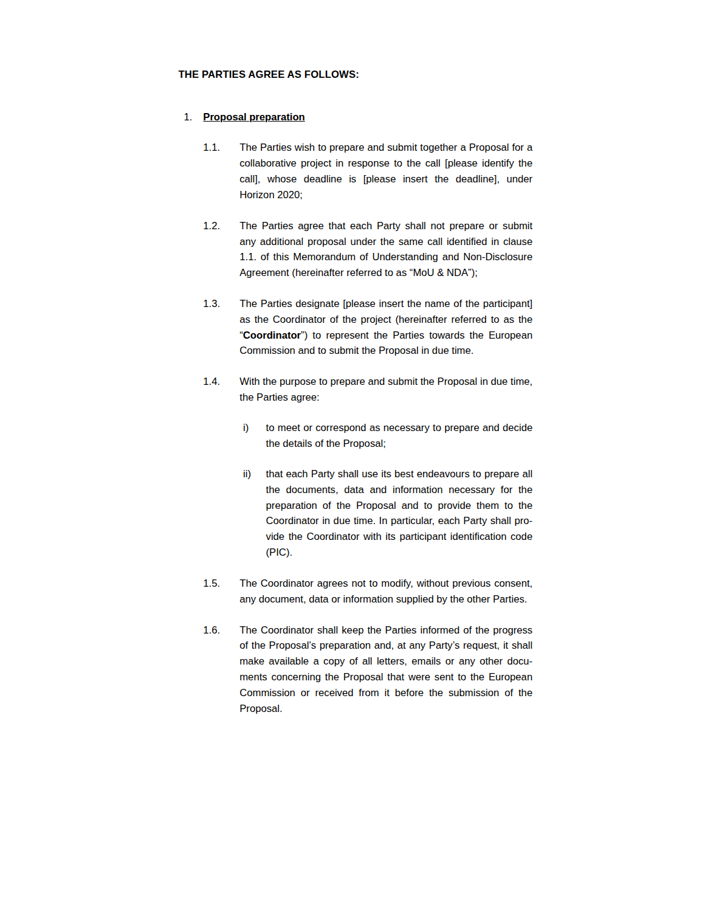THE PARTIES AGREE AS FOLLOWS:
Proposal preparation
The Parties wish to prepare and submit together a Proposal for a collaborative project in response to the call [please identify the call], whose deadline is [please insert the deadline], under Horizon 2020;
The Parties agree that each Party shall not prepare or submit any additional proposal under the same call identified in clause 1.1. of this Memorandum of Understanding and Non-Disclosure Agreement (hereinafter referred to as “MoU & NDA”);
The Parties designate [please insert the name of the participant] as the Coordinator of the project (hereinafter referred to as the “Coordinator”) to represent the Parties towards the European Commission and to submit the Proposal in due time.
With the purpose to prepare and submit the Proposal in due time, the Parties agree:
to meet or correspond as necessary to prepare and decide the details of the Proposal;
that each Party shall use its best endeavours to prepare all the documents, data and information necessary for the preparation of the Proposal and to provide them to the Coordinator in due time. In particular, each Party shall provide the Coordinator with its participant identification code (PIC).
The Coordinator agrees not to modify, without previous consent, any document, data or information supplied by the other Parties.
The Coordinator shall keep the Parties informed of the progress of the Proposal’s preparation and, at any Party’s request, it shall make available a copy of all letters, emails or any other documents concerning the Proposal that were sent to the European Commission or received from it before the submission of the Proposal.